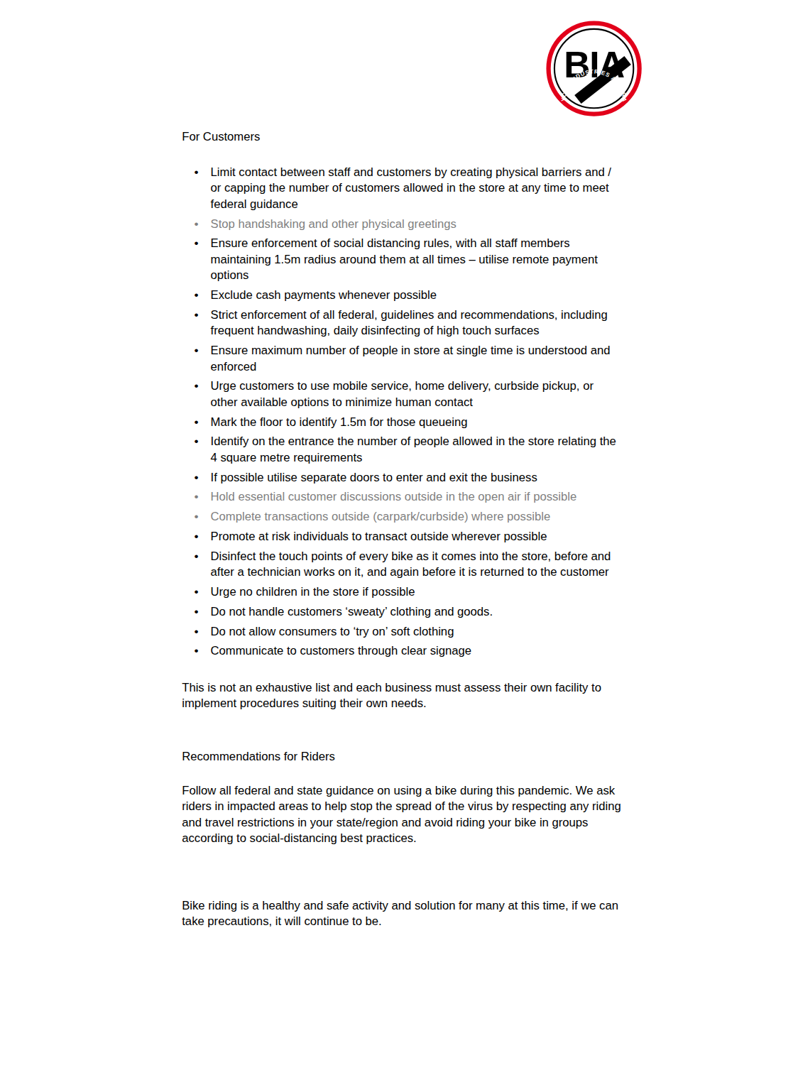BIA BICYCLE INDUSTRIES AUSTRALIA
For Customers
Limit contact between staff and customers by creating physical barriers and / or capping the number of customers allowed in the store at any time to meet federal guidance
Stop handshaking and other physical greetings
Ensure enforcement of social distancing rules, with all staff members maintaining 1.5m radius around them at all times – utilise remote payment options
Exclude cash payments whenever possible
Strict enforcement of all federal, guidelines and recommendations, including frequent handwashing, daily disinfecting of high touch surfaces
Ensure maximum number of people in store at single time is understood and enforced
Urge customers to use mobile service, home delivery, curbside pickup, or other available options to minimize human contact
Mark the floor to identify 1.5m for those queueing
Identify on the entrance the number of people allowed in the store relating the 4 square metre requirements
If possible utilise separate doors to enter and exit the business
Hold essential customer discussions outside in the open air if possible
Complete transactions outside (carpark/curbside) where possible
Promote at risk individuals to transact outside wherever possible
Disinfect the touch points of every bike as it comes into the store, before and after a technician works on it, and again before it is returned to the customer
Urge no children in the store if possible
Do not handle customers ‘sweaty’ clothing and goods.
Do not allow consumers to ‘try on’ soft clothing
Communicate to customers through clear signage
This is not an exhaustive list and each business must assess their own facility to implement procedures suiting their own needs.
Recommendations for Riders
Follow all federal and state guidance on using a bike during this pandemic. We ask riders in impacted areas to help stop the spread of the virus by respecting any riding and travel restrictions in your state/region and avoid riding your bike in groups according to social-distancing best practices.
Bike riding is a healthy and safe activity and solution for many at this time, if we can take precautions, it will continue to be.